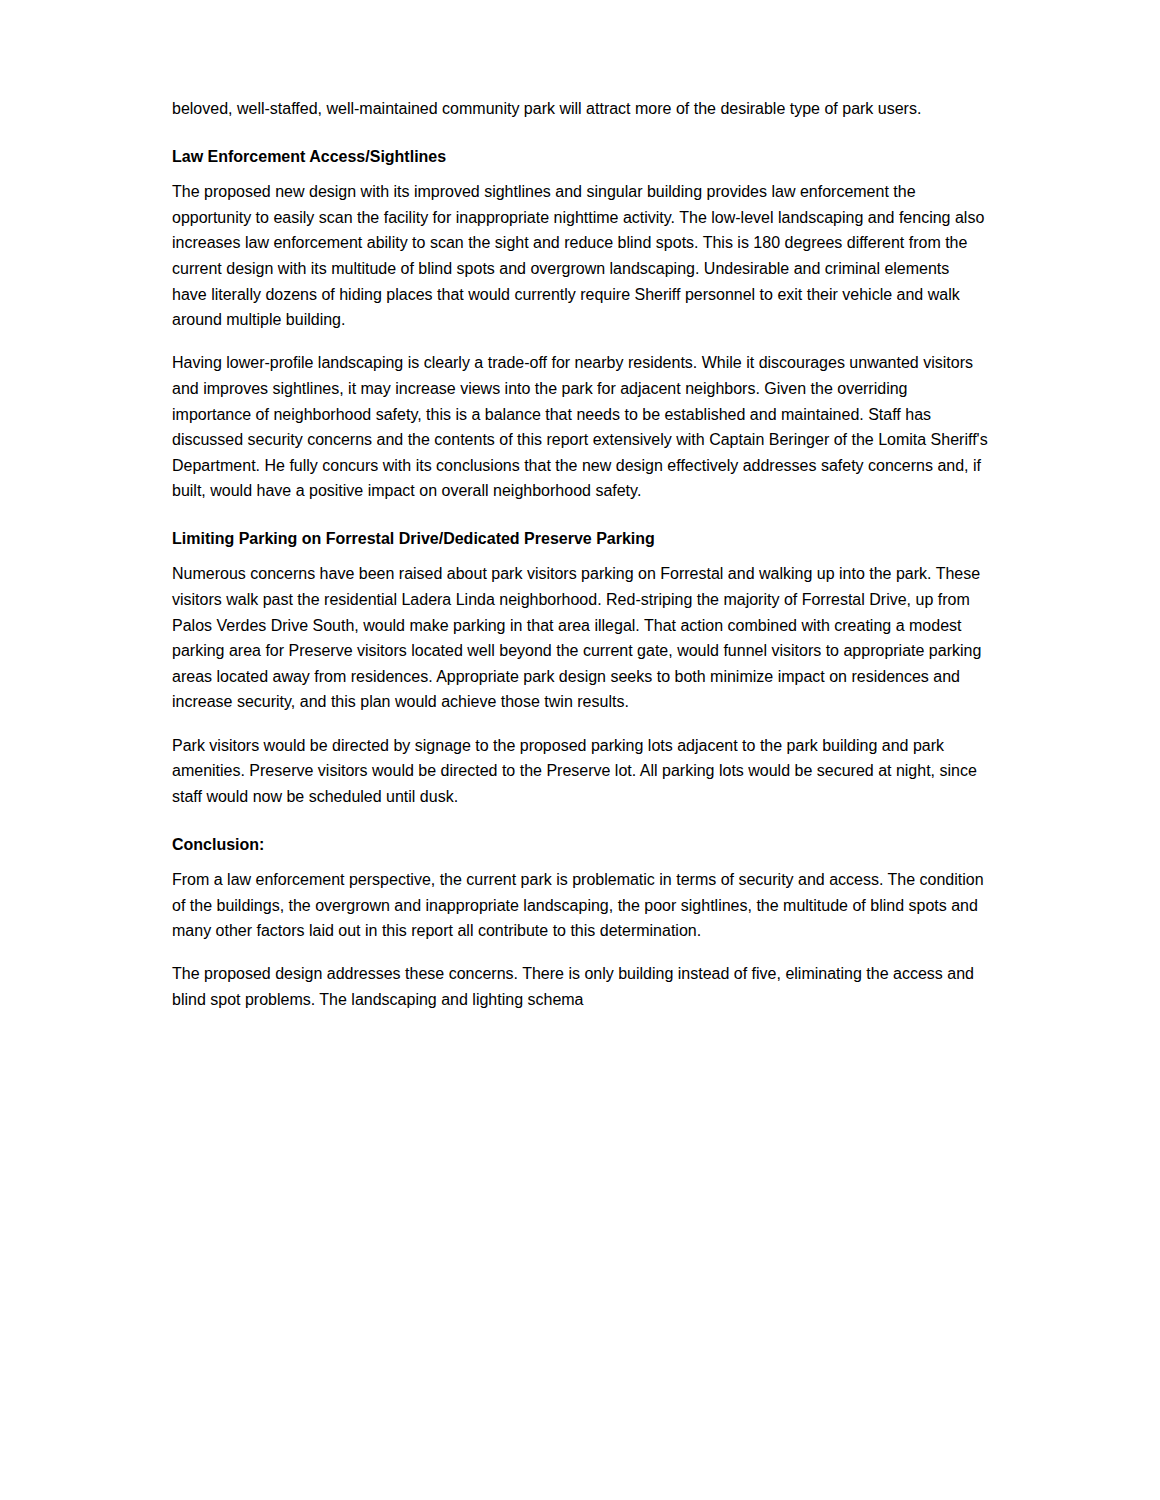beloved, well-staffed, well-maintained community park will attract more of the desirable type of park users.
Law Enforcement Access/Sightlines
The proposed new design with its improved sightlines and singular building provides law enforcement the opportunity to easily scan the facility for inappropriate nighttime activity. The low-level landscaping and fencing also increases law enforcement ability to scan the sight and reduce blind spots. This is 180 degrees different from the current design with its multitude of blind spots and overgrown landscaping. Undesirable and criminal elements have literally dozens of hiding places that would currently require Sheriff personnel to exit their vehicle and walk around multiple building.
Having lower-profile landscaping is clearly a trade-off for nearby residents. While it discourages unwanted visitors and improves sightlines, it may increase views into the park for adjacent neighbors. Given the overriding importance of neighborhood safety, this is a balance that needs to be established and maintained. Staff has discussed security concerns and the contents of this report extensively with Captain Beringer of the Lomita Sheriff's Department. He fully concurs with its conclusions that the new design effectively addresses safety concerns and, if built, would have a positive impact on overall neighborhood safety.
Limiting Parking on Forrestal Drive/Dedicated Preserve Parking
Numerous concerns have been raised about park visitors parking on Forrestal and walking up into the park. These visitors walk past the residential Ladera Linda neighborhood. Red-striping the majority of Forrestal Drive, up from Palos Verdes Drive South, would make parking in that area illegal. That action combined with creating a modest parking area for Preserve visitors located well beyond the current gate, would funnel visitors to appropriate parking areas located away from residences. Appropriate park design seeks to both minimize impact on residences and increase security, and this plan would achieve those twin results.
Park visitors would be directed by signage to the proposed parking lots adjacent to the park building and park amenities. Preserve visitors would be directed to the Preserve lot. All parking lots would be secured at night, since staff would now be scheduled until dusk.
Conclusion:
From a law enforcement perspective, the current park is problematic in terms of security and access. The condition of the buildings, the overgrown and inappropriate landscaping, the poor sightlines, the multitude of blind spots and many other factors laid out in this report all contribute to this determination.
The proposed design addresses these concerns. There is only building instead of five, eliminating the access and blind spot problems. The landscaping and lighting schema